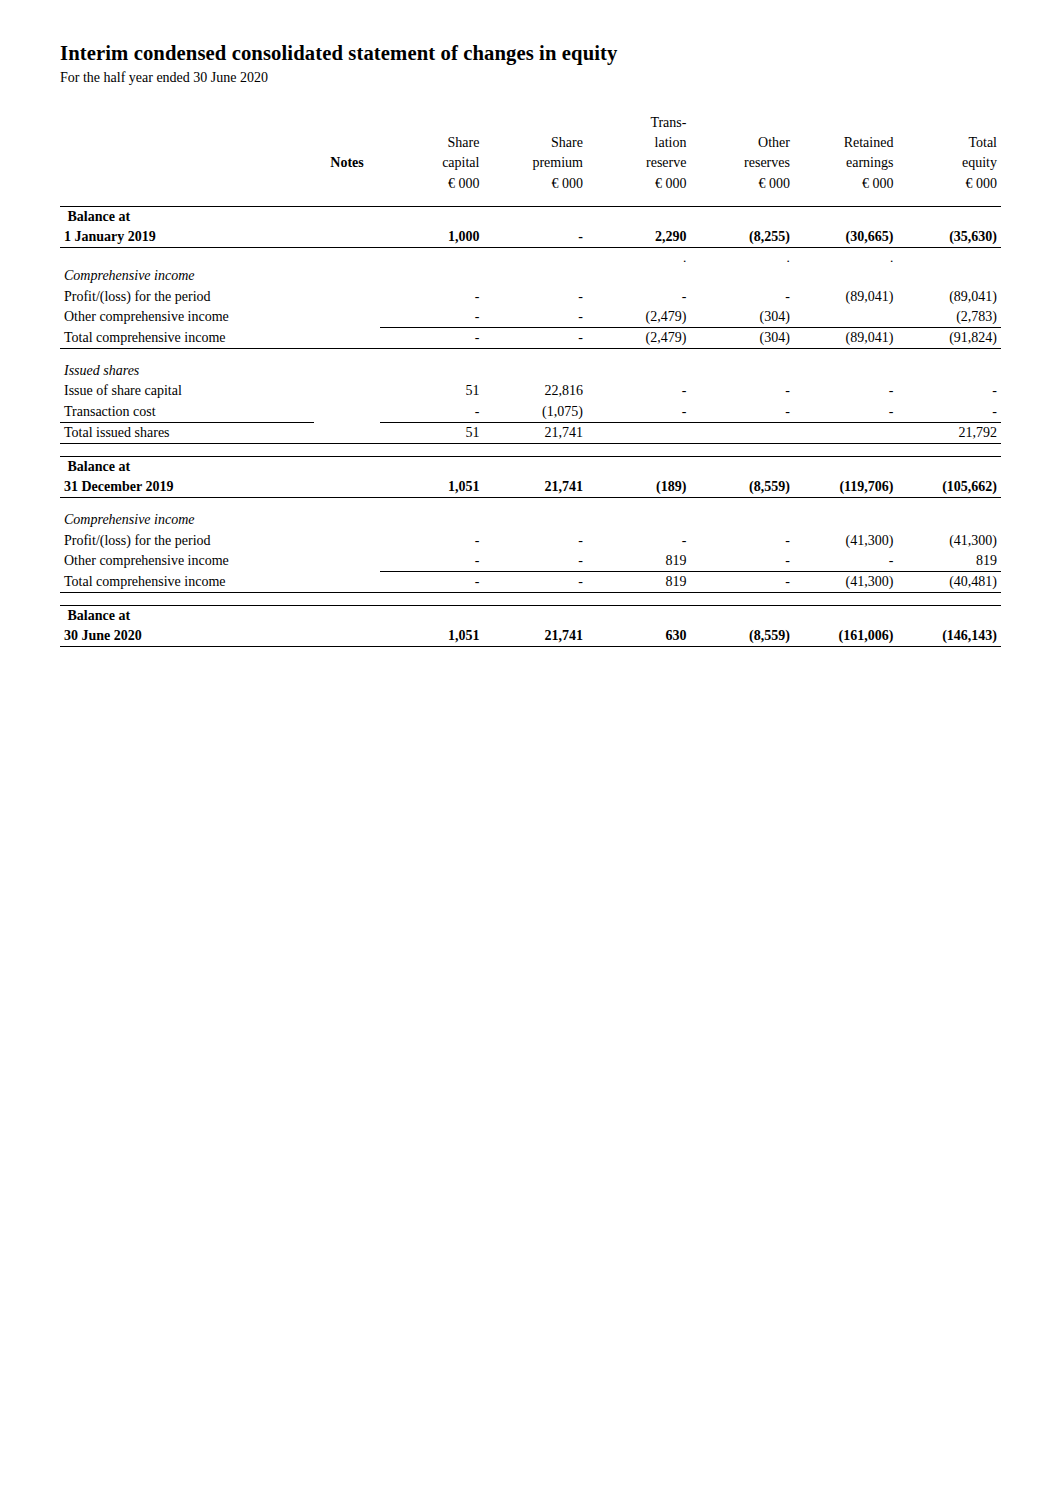Interim condensed consolidated statement of changes in equity
For the half year ended 30 June 2020
| | | | | Trans- | | | |
| --- | --- | --- | --- | --- | --- | --- | --- |
| | | Share | Share | lation | Other | Retained | Total |
| | Notes | capital | premium | reserve | reserves | earnings | equity |
| | | € 000 | € 000 | € 000 | € 000 | € 000 | € 000 |
| Balance at | | | | | | | |
| 1 January 2019 | | 1,000 | - | 2,290 | (8,255) | (30,665) | (35,630) |
| | | | | . | . | . | |
| Comprehensive income | | | | | | | |
| Profit/(loss) for the period | | - | - | - | - | (89,041) | (89,041) |
| Other comprehensive income | | - | - | (2,479) | (304) | | (2,783) |
| Total comprehensive income | | - | - | (2,479) | (304) | (89,041) | (91,824) |
| Issued shares | | | | | | | |
| Issue of share capital | | 51 | 22,816 | - | - | - | - |
| Transaction cost | | - | (1,075) | - | - | - | - |
| Total issued shares | | 51 | 21,741 | | | | 21,792 |
| Balance at | | | | | | | |
| 31 December 2019 | | 1,051 | 21,741 | (189) | (8,559) | (119,706) | (105,662) |
| Comprehensive income | | | | | | | |
| Profit/(loss) for the period | | - | - | - | - | (41,300) | (41,300) |
| Other comprehensive income | | - | - | 819 | - | - | 819 |
| Total comprehensive income | | - | - | 819 | - | (41,300) | (40,481) |
| Balance at | | | | | | | |
| 30 June 2020 | | 1,051 | 21,741 | 630 | (8,559) | (161,006) | (146,143) |